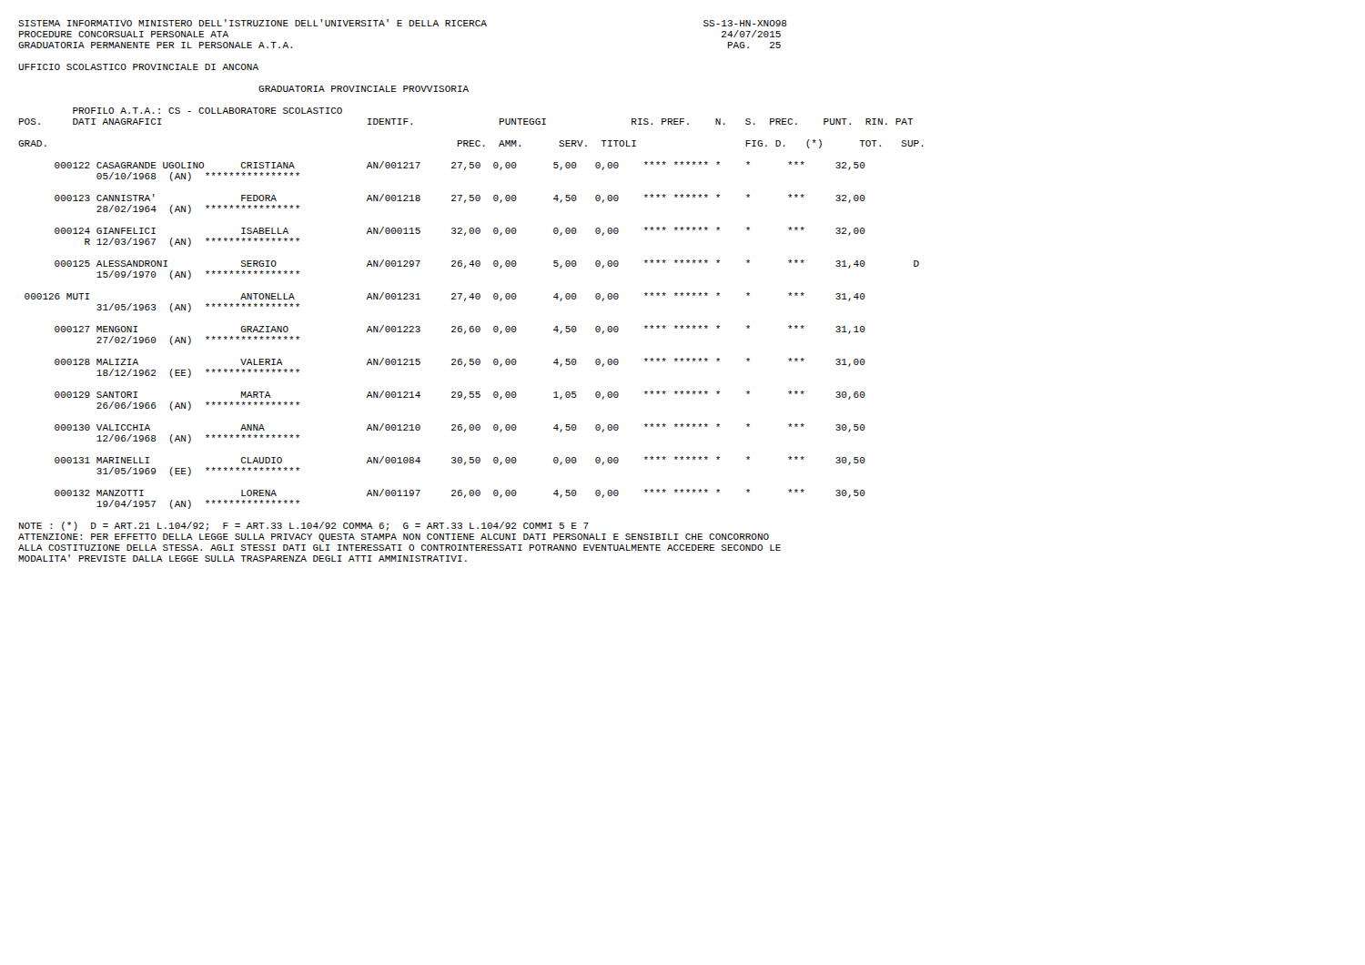SISTEMA INFORMATIVO MINISTERO DELL'ISTRUZIONE DELL'UNIVERSITA' E DELLA RICERCA                                    SS-13-HN-XNO98
PROCEDURE CONCORSUALI PERSONALE ATA                                                                                  24/07/2015
GRADUATORIA PERMANENTE PER IL PERSONALE A.T.A.                                                                        PAG.   25

UFFICIO SCOLASTICO PROVINCIALE DI ANCONA

                                        GRADUATORIA PROVINCIALE PROVVISORIA

         PROFILO A.T.A.: CS - COLLABORATORE SCOLASTICO
POS.     DATI ANAGRAFICI                                  IDENTIF.              PUNTEGGI              RIS. PREF.    N.   S.  PREC.    PUNT.  RIN. PAT

GRAD.                                                                    PREC.  AMM.      SERV.  TITOLI                  FIG. D.   (*)      TOT.   SUP.

      000122 CASAGRANDE UGOLINO      CRISTIANA            AN/001217     27,50  0,00      5,00   0,00    **** ****** *    *      ***     32,50
             05/10/1968  (AN)  ****************

      000123 CANNISTRA'              FEDORA               AN/001218     27,50  0,00      4,50   0,00    **** ****** *    *      ***     32,00
             28/02/1964  (AN)  ****************

      000124 GIANFELICI              ISABELLA             AN/000115     32,00  0,00      0,00   0,00    **** ****** *    *      ***     32,00
           R 12/03/1967  (AN)  ****************

      000125 ALESSANDRONI            SERGIO               AN/001297     26,40  0,00      5,00   0,00    **** ****** *    *      ***     31,40        D
             15/09/1970  (AN)  ****************

 000126 MUTI                         ANTONELLA            AN/001231     27,40  0,00      4,00   0,00    **** ****** *    *      ***     31,40
             31/05/1963  (AN)  ****************

      000127 MENGONI                 GRAZIANO             AN/001223     26,60  0,00      4,50   0,00    **** ****** *    *      ***     31,10
             27/02/1960  (AN)  ****************

      000128 MALIZIA                 VALERIA              AN/001215     26,50  0,00      4,50   0,00    **** ****** *    *      ***     31,00
             18/12/1962  (EE)  ****************

      000129 SANTORI                 MARTA                AN/001214     29,55  0,00      1,05   0,00    **** ****** *    *      ***     30,60
             26/06/1966  (AN)  ****************

      000130 VALICCHIA               ANNA                 AN/001210     26,00  0,00      4,50   0,00    **** ****** *    *      ***     30,50
             12/06/1968  (AN)  ****************

      000131 MARINELLI               CLAUDIO              AN/001084     30,50  0,00      0,00   0,00    **** ****** *    *      ***     30,50
             31/05/1969  (EE)  ****************

      000132 MANZOTTI                LORENA               AN/001197     26,00  0,00      4,50   0,00    **** ****** *    *      ***     30,50
             19/04/1957  (AN)  ****************

NOTE : (*)  D = ART.21 L.104/92;  F = ART.33 L.104/92 COMMA 6;  G = ART.33 L.104/92 COMMI 5 E 7
ATTENZIONE: PER EFFETTO DELLA LEGGE SULLA PRIVACY QUESTA STAMPA NON CONTIENE ALCUNI DATI PERSONALI E SENSIBILI CHE CONCORRONO
ALLA COSTITUZIONE DELLA STESSA. AGLI STESSI DATI GLI INTERESSATI O CONTROINTERESSATI POTRANNO EVENTUALMENTE ACCEDERE SECONDO LE
MODALITA' PREVISTE DALLA LEGGE SULLA TRASPARENZA DEGLI ATTI AMMINISTRATIVI.